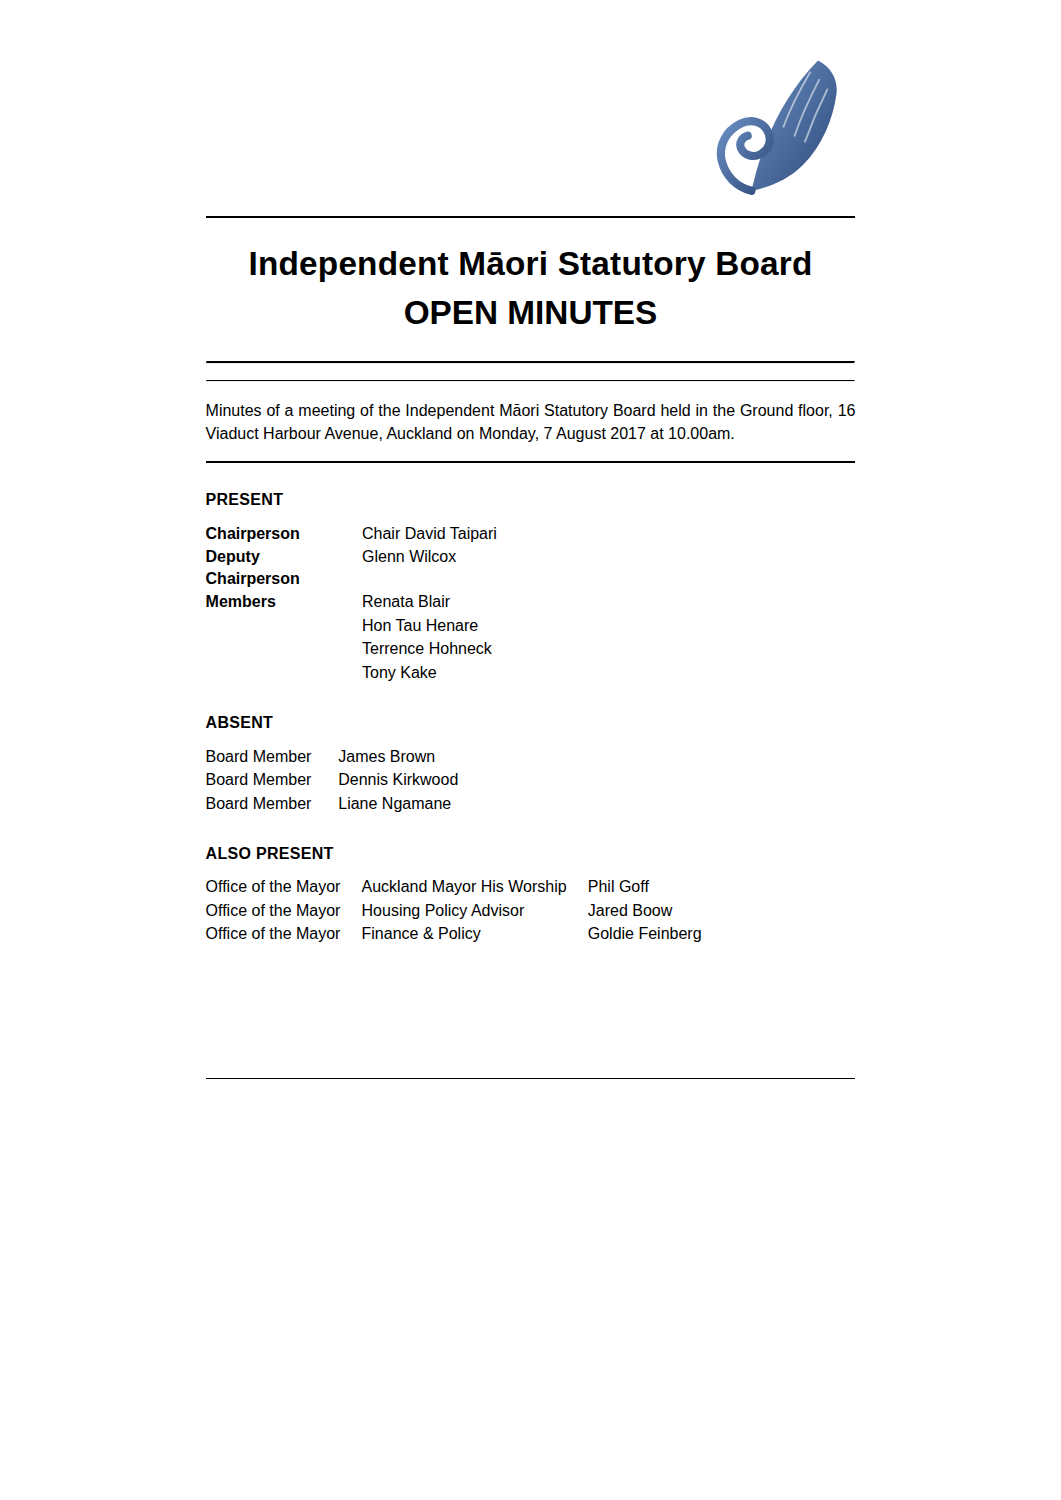Independent Māori Statutory Board
OPEN MINUTES
Minutes of a meeting of the Independent Māori Statutory Board held in the Ground floor, 16 Viaduct Harbour Avenue, Auckland on Monday, 7 August 2017 at 10.00am.
PRESENT
| Chairperson | Chair David Taipari |
| Deputy Chairperson | Glenn Wilcox |
| Members | Renata Blair |
| | Hon Tau Henare |
| | Terrence Hohneck |
| | Tony Kake |
ABSENT
| Board Member | James Brown |
| Board Member | Dennis Kirkwood |
| Board Member | Liane Ngamane |
ALSO PRESENT
| Office of the Mayor | Auckland Mayor His Worship | Phil Goff |
| Office of the Mayor | Housing Policy Advisor | Jared Boow |
| Office of the Mayor | Finance & Policy | Goldie Feinberg |